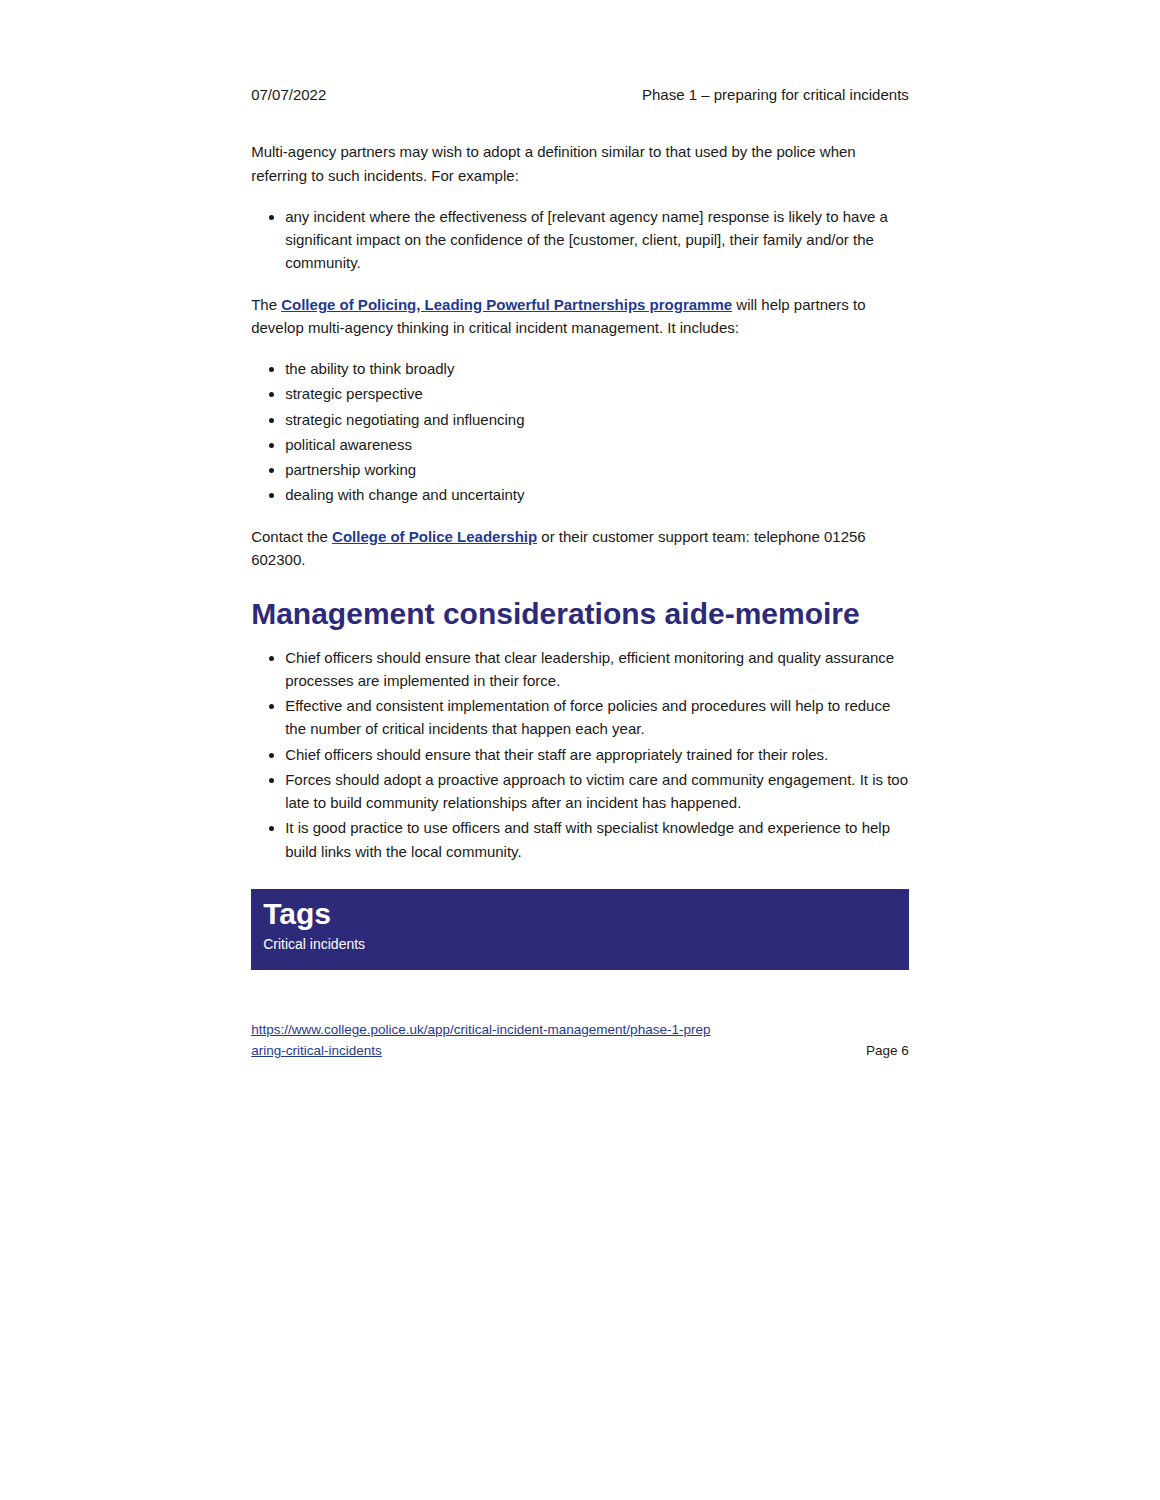07/07/2022
Phase 1 – preparing for critical incidents
Multi-agency partners may wish to adopt a definition similar to that used by the police when referring to such incidents. For example:
any incident where the effectiveness of [relevant agency name] response is likely to have a significant impact on the confidence of the [customer, client, pupil], their family and/or the community.
The College of Policing, Leading Powerful Partnerships programme will help partners to develop multi-agency thinking in critical incident management. It includes:
the ability to think broadly
strategic perspective
strategic negotiating and influencing
political awareness
partnership working
dealing with change and uncertainty
Contact the College of Police Leadership or their customer support team: telephone 01256 602300.
Management considerations aide-memoire
Chief officers should ensure that clear leadership, efficient monitoring and quality assurance processes are implemented in their force.
Effective and consistent implementation of force policies and procedures will help to reduce the number of critical incidents that happen each year.
Chief officers should ensure that their staff are appropriately trained for their roles.
Forces should adopt a proactive approach to victim care and community engagement. It is too late to build community relationships after an incident has happened.
It is good practice to use officers and staff with specialist knowledge and experience to help build links with the local community.
Tags
Critical incidents
https://www.college.police.uk/app/critical-incident-management/phase-1-preparing-critical-incidents
Page 6